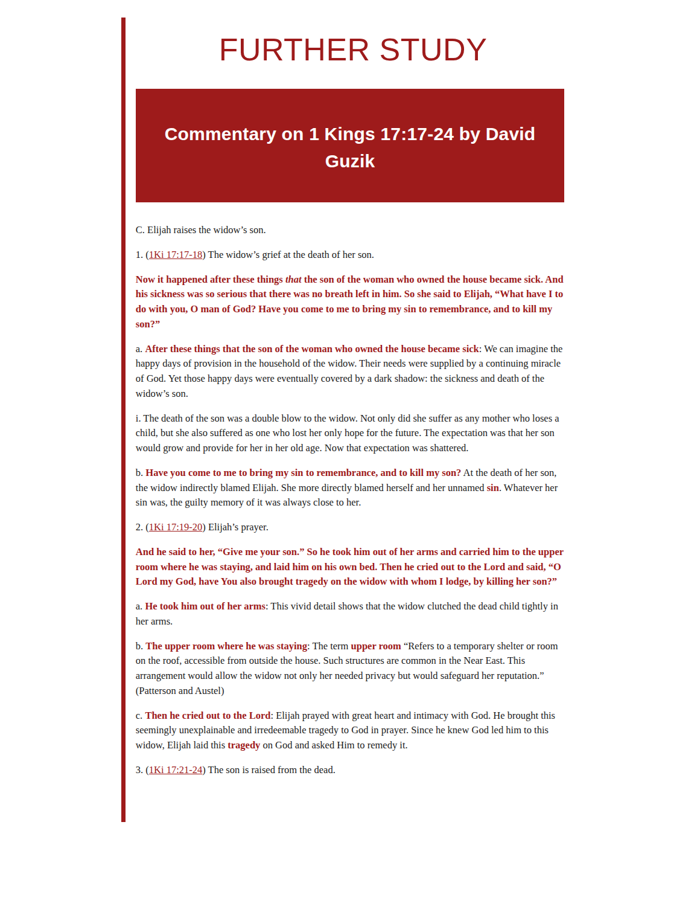FURTHER STUDY
Commentary on 1 Kings 17:17-24 by David Guzik
C. Elijah raises the widow’s son.
1. (1Ki 17:17-18) The widow’s grief at the death of her son.
Now it happened after these things that the son of the woman who owned the house became sick. And his sickness was so serious that there was no breath left in him. So she said to Elijah, “What have I to do with you, O man of God? Have you come to me to bring my sin to remembrance, and to kill my son?”
a. After these things that the son of the woman who owned the house became sick: We can imagine the happy days of provision in the household of the widow. Their needs were supplied by a continuing miracle of God. Yet those happy days were eventually covered by a dark shadow: the sickness and death of the widow’s son.
i. The death of the son was a double blow to the widow. Not only did she suffer as any mother who loses a child, but she also suffered as one who lost her only hope for the future. The expectation was that her son would grow and provide for her in her old age. Now that expectation was shattered.
b. Have you come to me to bring my sin to remembrance, and to kill my son? At the death of her son, the widow indirectly blamed Elijah. She more directly blamed herself and her unnamed sin. Whatever her sin was, the guilty memory of it was always close to her.
2. (1Ki 17:19-20) Elijah’s prayer.
And he said to her, “Give me your son.” So he took him out of her arms and carried him to the upper room where he was staying, and laid him on his own bed. Then he cried out to the Lord and said, “O Lord my God, have You also brought tragedy on the widow with whom I lodge, by killing her son?”
a. He took him out of her arms: This vivid detail shows that the widow clutched the dead child tightly in her arms.
b. The upper room where he was staying: The term upper room “Refers to a temporary shelter or room on the roof, accessible from outside the house. Such structures are common in the Near East. This arrangement would allow the widow not only her needed privacy but would safeguard her reputation.” (Patterson and Austel)
c. Then he cried out to the Lord: Elijah prayed with great heart and intimacy with God. He brought this seemingly unexplainable and irredeemable tragedy to God in prayer. Since he knew God led him to this widow, Elijah laid this tragedy on God and asked Him to remedy it.
3. (1Ki 17:21-24) The son is raised from the dead.